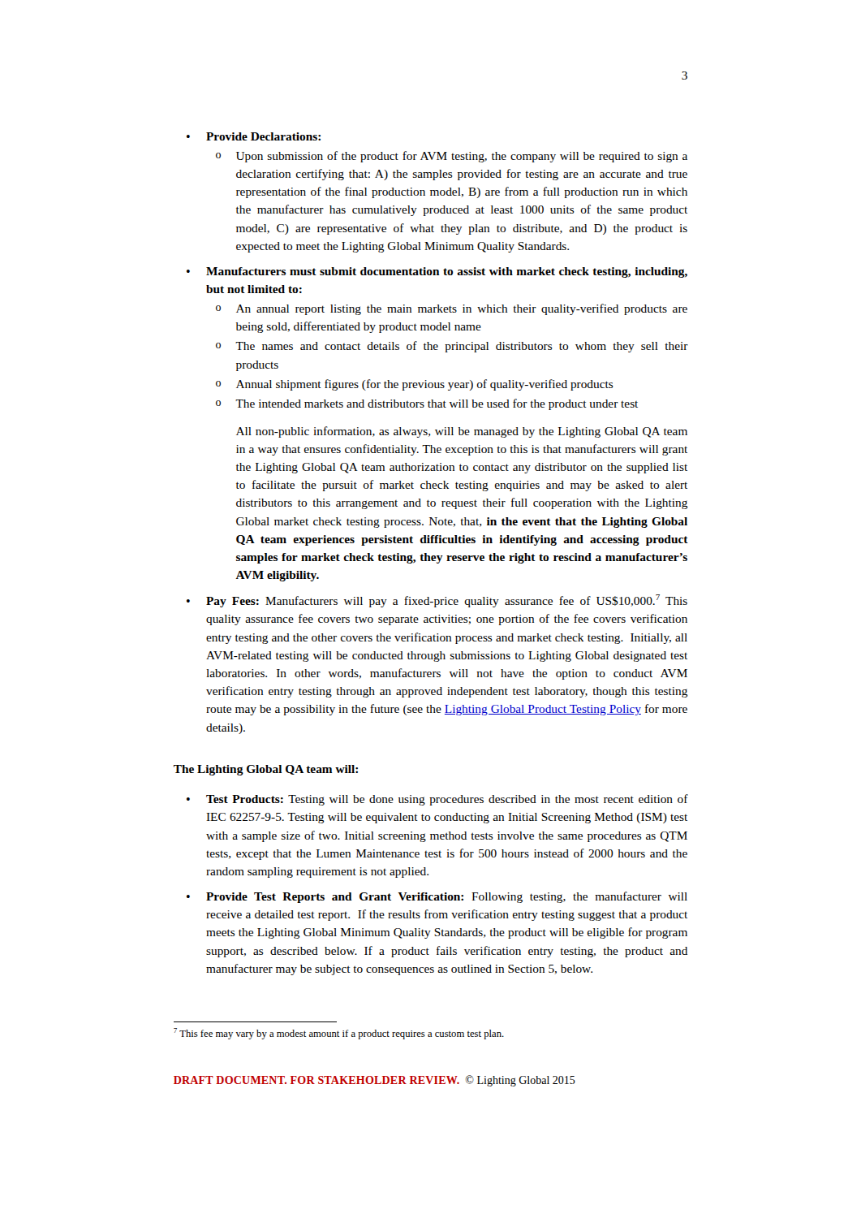3
Provide Declarations:
Upon submission of the product for AVM testing, the company will be required to sign a declaration certifying that: A) the samples provided for testing are an accurate and true representation of the final production model, B) are from a full production run in which the manufacturer has cumulatively produced at least 1000 units of the same product model, C) are representative of what they plan to distribute, and D) the product is expected to meet the Lighting Global Minimum Quality Standards.
Manufacturers must submit documentation to assist with market check testing, including, but not limited to:
An annual report listing the main markets in which their quality-verified products are being sold, differentiated by product model name
The names and contact details of the principal distributors to whom they sell their products
Annual shipment figures (for the previous year) of quality-verified products
The intended markets and distributors that will be used for the product under test
All non-public information, as always, will be managed by the Lighting Global QA team in a way that ensures confidentiality. The exception to this is that manufacturers will grant the Lighting Global QA team authorization to contact any distributor on the supplied list to facilitate the pursuit of market check testing enquiries and may be asked to alert distributors to this arrangement and to request their full cooperation with the Lighting Global market check testing process. Note, that, in the event that the Lighting Global QA team experiences persistent difficulties in identifying and accessing product samples for market check testing, they reserve the right to rescind a manufacturer’s AVM eligibility.
Pay Fees: Manufacturers will pay a fixed-price quality assurance fee of US$10,000.7 This quality assurance fee covers two separate activities; one portion of the fee covers verification entry testing and the other covers the verification process and market check testing. Initially, all AVM-related testing will be conducted through submissions to Lighting Global designated test laboratories. In other words, manufacturers will not have the option to conduct AVM verification entry testing through an approved independent test laboratory, though this testing route may be a possibility in the future (see the Lighting Global Product Testing Policy for more details).
The Lighting Global QA team will:
Test Products: Testing will be done using procedures described in the most recent edition of IEC 62257-9-5. Testing will be equivalent to conducting an Initial Screening Method (ISM) test with a sample size of two. Initial screening method tests involve the same procedures as QTM tests, except that the Lumen Maintenance test is for 500 hours instead of 2000 hours and the random sampling requirement is not applied.
Provide Test Reports and Grant Verification: Following testing, the manufacturer will receive a detailed test report. If the results from verification entry testing suggest that a product meets the Lighting Global Minimum Quality Standards, the product will be eligible for program support, as described below. If a product fails verification entry testing, the product and manufacturer may be subject to consequences as outlined in Section 5, below.
7 This fee may vary by a modest amount if a product requires a custom test plan.
DRAFT DOCUMENT. FOR STAKEHOLDER REVIEW. © Lighting Global 2015